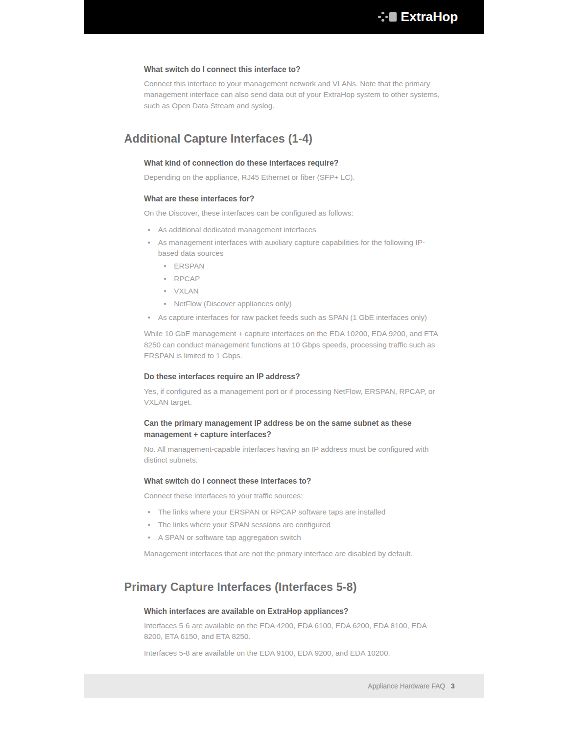ExtraHop
What switch do I connect this interface to?
Connect this interface to your management network and VLANs. Note that the primary management interface can also send data out of your ExtraHop system to other systems, such as Open Data Stream and syslog.
Additional Capture Interfaces (1-4)
What kind of connection do these interfaces require?
Depending on the appliance, RJ45 Ethernet or fiber (SFP+ LC).
What are these interfaces for?
On the Discover, these interfaces can be configured as follows:
As additional dedicated management interfaces
As management interfaces with auxiliary capture capabilities for the following IP-based data sources
ERSPAN
RPCAP
VXLAN
NetFlow (Discover appliances only)
As capture interfaces for raw packet feeds such as SPAN (1 GbE interfaces only)
While 10 GbE management + capture interfaces on the EDA 10200, EDA 9200, and ETA 8250 can conduct management functions at 10 Gbps speeds, processing traffic such as ERSPAN is limited to 1 Gbps.
Do these interfaces require an IP address?
Yes, if configured as a management port or if processing NetFlow, ERSPAN, RPCAP, or VXLAN target.
Can the primary management IP address be on the same subnet as these management + capture interfaces?
No. All management-capable interfaces having an IP address must be configured with distinct subnets.
What switch do I connect these interfaces to?
Connect these interfaces to your traffic sources:
The links where your ERSPAN or RPCAP software taps are installed
The links where your SPAN sessions are configured
A SPAN or software tap aggregation switch
Management interfaces that are not the primary interface are disabled by default.
Primary Capture Interfaces (Interfaces 5-8)
Which interfaces are available on ExtraHop appliances?
Interfaces 5-6 are available on the EDA 4200, EDA 6100, EDA 6200, EDA 8100, EDA 8200, ETA 6150, and ETA 8250.
Interfaces 5-8 are available on the EDA 9100, EDA 9200, and EDA 10200.
Appliance Hardware FAQ 3